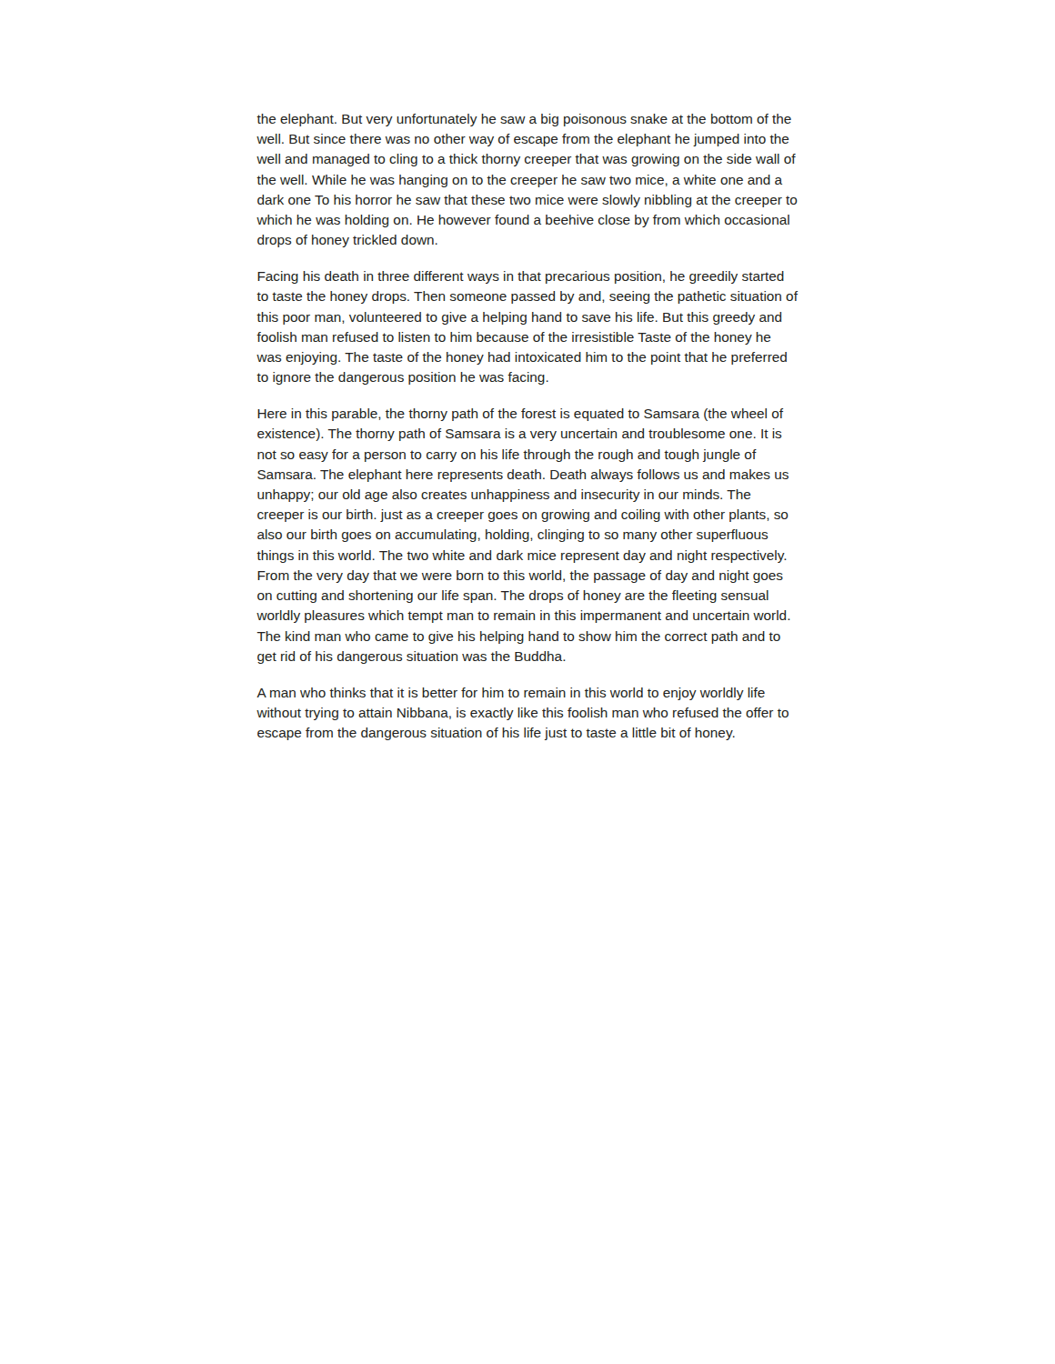the elephant. But very unfortunately he saw a big poisonous snake at the bottom of the well. But since there was no other way of escape from the elephant he jumped into the well and managed to cling to a thick thorny creeper that was growing on the side wall of the well. While he was hanging on to the creeper he saw two mice, a white one and a dark one To his horror he saw that these two mice were slowly nibbling at the creeper to which he was holding on. He however found a beehive close by from which occasional drops of honey trickled down.
Facing his death in three different ways in that precarious position, he greedily started to taste the honey drops. Then someone passed by and, seeing the pathetic situation of this poor man, volunteered to give a helping hand to save his life. But this greedy and foolish man refused to listen to him because of the irresistible Taste of the honey he was enjoying. The taste of the honey had intoxicated him to the point that he preferred to ignore the dangerous position he was facing.
Here in this parable, the thorny path of the forest is equated to Samsara (the wheel of existence). The thorny path of Samsara is a very uncertain and troublesome one. It is not so easy for a person to carry on his life through the rough and tough jungle of Samsara. The elephant here represents death. Death always follows us and makes us unhappy; our old age also creates unhappiness and insecurity in our minds. The creeper is our birth. just as a creeper goes on growing and coiling with other plants, so also our birth goes on accumulating, holding, clinging to so many other superfluous things in this world. The two white and dark mice represent day and night respectively. From the very day that we were born to this world, the passage of day and night goes on cutting and shortening our life span. The drops of honey are the fleeting sensual worldly pleasures which tempt man to remain in this impermanent and uncertain world. The kind man who came to give his helping hand to show him the correct path and to get rid of his dangerous situation was the Buddha.
A man who thinks that it is better for him to remain in this world to enjoy worldly life without trying to attain Nibbana, is exactly like this foolish man who refused the offer to escape from the dangerous situation of his life just to taste a little bit of honey.